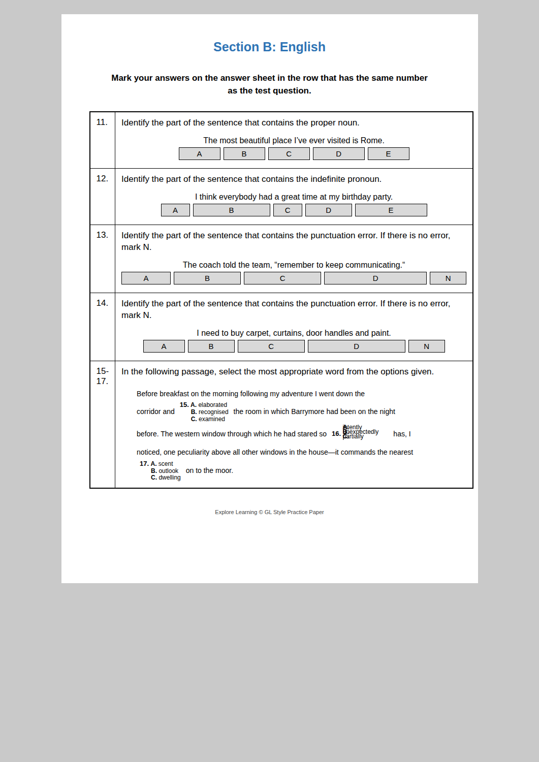Section B: English
Mark your answers on the answer sheet in the row that has the same number as the test question.
| 11. | Identify the part of the sentence that contains the proper noun. The most beautiful place I’ve ever visited is Rome. A B C D E |
| 12. | Identify the part of the sentence that contains the indefinite pronoun. I think everybody had a great time at my birthday party. A B C D E |
| 13. | Identify the part of the sentence that contains the punctuation error. If there is no error, mark N. The coach told the team, “remember to keep communicating.“ A B C D N |
| 14. | Identify the part of the sentence that contains the punctuation error. If there is no error, mark N. I need to buy carpet, curtains, door handles and paint. A B C D N |
| 15- 17. | In the following passage, select the most appropriate word from the options given. Before breakfast on the morning following my adventure I went down the corridor and 15. A. elaborated B. recognised C. examined the room in which Barrymore had been on the night before. The western window through which he had stared so 16. A. intently B. unexpectedly C. partially has, I noticed, one peculiarity above all other windows in the house—it commands the nearest 17. A. scent B. outlook C. dwelling on to the moor. |
Explore Learning © GL Style Practice Paper